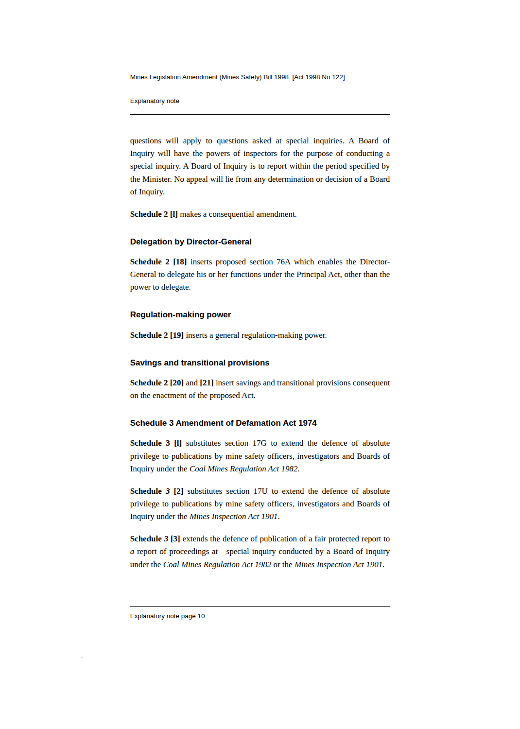Mines Legislation Amendment (Mines Safety) Bill 1998 [Act 1998 No 122]
Explanatory note
questions will apply to questions asked at special inquiries. A Board of Inquiry will have the powers of inspectors for the purpose of conducting a special inquiry. A Board of Inquiry is to report within the period specified by the Minister. No appeal will lie from any determination or decision of a Board of Inquiry.
Schedule 2 [l] makes a consequential amendment.
Delegation by Director-General
Schedule 2 [18] inserts proposed section 76A which enables the Director-General to delegate his or her functions under the Principal Act, other than the power to delegate.
Regulation-making power
Schedule 2 [19] inserts a general regulation-making power.
Savings and transitional provisions
Schedule 2 [20] and [21] insert savings and transitional provisions consequent on the enactment of the proposed Act.
Schedule 3 Amendment of Defamation Act 1974
Schedule 3 [l] substitutes section 17G to extend the defence of absolute privilege to publications by mine safety officers, investigators and Boards of Inquiry under the Coal Mines Regulation Act 1982.
Schedule 3 [2] substitutes section 17U to extend the defence of absolute privilege to publications by mine safety officers, investigators and Boards of Inquiry under the Mines Inspection Act 1901.
Schedule 3 [3] extends the defence of publication of a fair protected report to a report of proceedings at special inquiry conducted by a Board of Inquiry under the Coal Mines Regulation Act 1982 or the Mines Inspection Act 1901.
Explanatory note page 10
‘